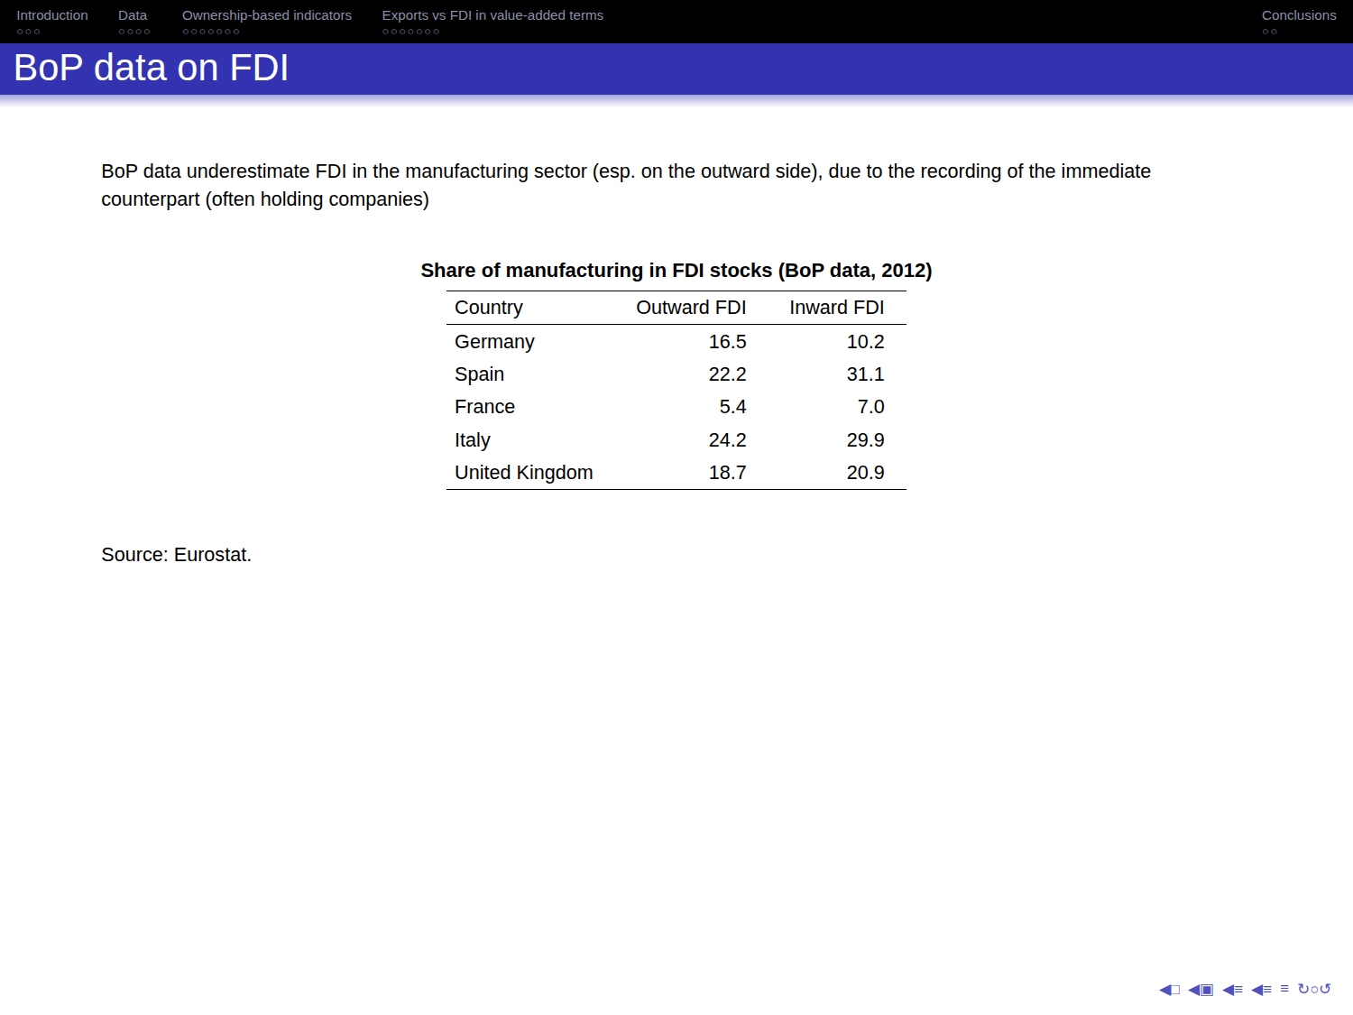Introduction ○○○
Data ○○○○
Ownership-based indicators ○○○○○○○
Exports vs FDI in value-added terms ○○○○○○○
Conclusions ○○
BoP data on FDI
BoP data underestimate FDI in the manufacturing sector (esp. on the outward side), due to the recording of the immediate counterpart (often holding companies)
Share of manufacturing in FDI stocks (BoP data, 2012)
| Country | Outward FDI | Inward FDI |
| --- | --- | --- |
| Germany | 16.5 | 10.2 |
| Spain | 22.2 | 31.1 |
| France | 5.4 | 7.0 |
| Italy | 24.2 | 29.9 |
| United Kingdom | 18.7 | 20.9 |
Source: Eurostat.
◀□ ◀▣ ◀≡ ◀≡ ≡ ↻○↺